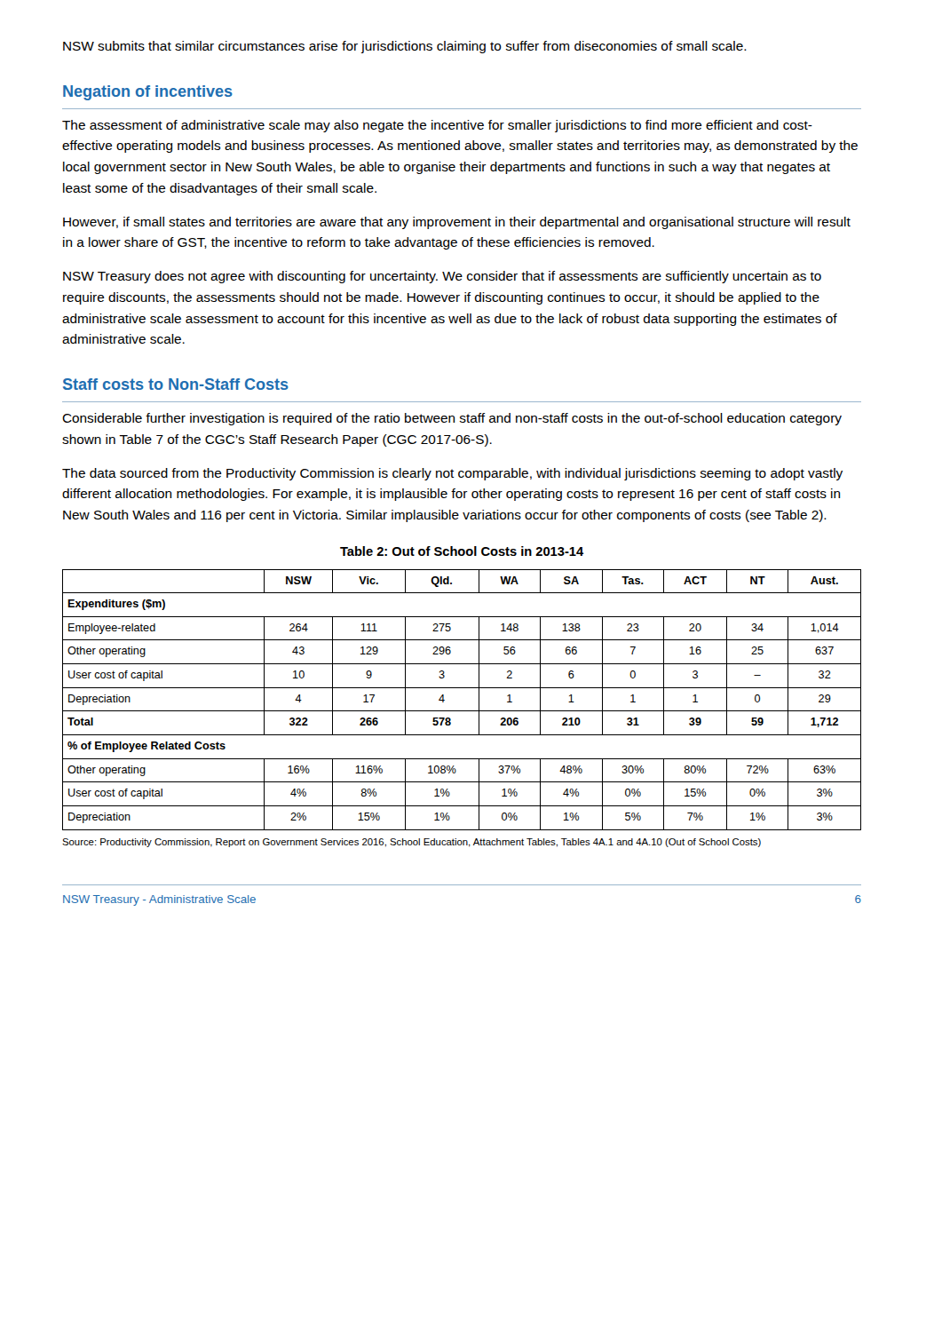NSW submits that similar circumstances arise for jurisdictions claiming to suffer from diseconomies of small scale.
Negation of incentives
The assessment of administrative scale may also negate the incentive for smaller jurisdictions to find more efficient and cost-effective operating models and business processes. As mentioned above, smaller states and territories may, as demonstrated by the local government sector in New South Wales, be able to organise their departments and functions in such a way that negates at least some of the disadvantages of their small scale.
However, if small states and territories are aware that any improvement in their departmental and organisational structure will result in a lower share of GST, the incentive to reform to take advantage of these efficiencies is removed.
NSW Treasury does not agree with discounting for uncertainty. We consider that if assessments are sufficiently uncertain as to require discounts, the assessments should not be made. However if discounting continues to occur, it should be applied to the administrative scale assessment to account for this incentive as well as due to the lack of robust data supporting the estimates of administrative scale.
Staff costs to Non-Staff Costs
Considerable further investigation is required of the ratio between staff and non-staff costs in the out-of-school education category shown in Table 7 of the CGC’s Staff Research Paper (CGC 2017-06-S).
The data sourced from the Productivity Commission is clearly not comparable, with individual jurisdictions seeming to adopt vastly different allocation methodologies. For example, it is implausible for other operating costs to represent 16 per cent of staff costs in New South Wales and 116 per cent in Victoria. Similar implausible variations occur for other components of costs (see Table 2).
Table 2: Out of School Costs in 2013-14
| | NSW | Vic. | Qld. | WA | SA | Tas. | ACT | NT | Aust. |
| --- | --- | --- | --- | --- | --- | --- | --- | --- | --- |
| Expenditures ($m) |
| Employee-related | 264 | 111 | 275 | 148 | 138 | 23 | 20 | 34 | 1,014 |
| Other operating | 43 | 129 | 296 | 56 | 66 | 7 | 16 | 25 | 637 |
| User cost of capital | 10 | 9 | 3 | 2 | 6 | 0 | 3 | – | 32 |
| Depreciation | 4 | 17 | 4 | 1 | 1 | 1 | 1 | 0 | 29 |
| Total | 322 | 266 | 578 | 206 | 210 | 31 | 39 | 59 | 1,712 |
| % of Employee Related Costs |
| Other operating | 16% | 116% | 108% | 37% | 48% | 30% | 80% | 72% | 63% |
| User cost of capital | 4% | 8% | 1% | 1% | 4% | 0% | 15% | 0% | 3% |
| Depreciation | 2% | 15% | 1% | 0% | 1% | 5% | 7% | 1% | 3% |
Source: Productivity Commission, Report on Government Services 2016, School Education, Attachment Tables, Tables 4A.1 and 4A.10 (Out of School Costs)
NSW Treasury - Administrative Scale 6